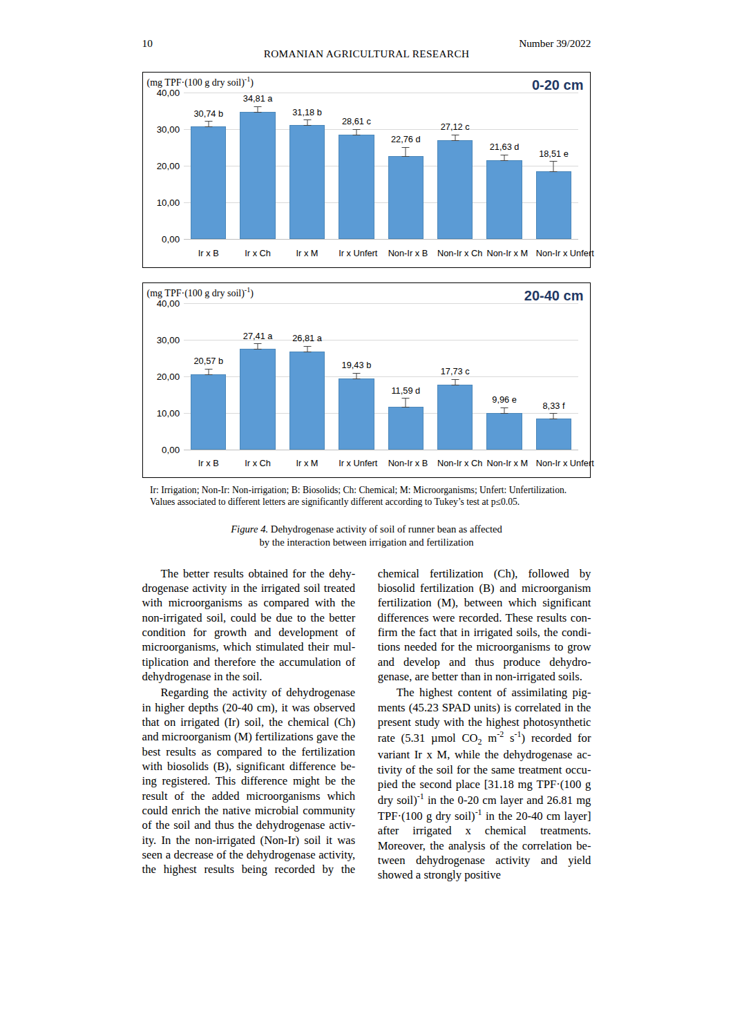10
Number 39/2022
ROMANIAN AGRICULTURAL RESEARCH
(mg TPF·(100 g dry soil)-1)
0-20 cm
40,00
30,00
20,00
10,00
0,00
30,74 b
34,81 a
31,18 b
28,61 c
22,76 d
27,12 c
21,63 d
18,51 e
Ir x B
Ir x Ch
Ir x M
Ir x Unfert
Non-Ir x B
Non-Ir x Ch
Non-Ir x M
Non-Ir x Unfert
(mg TPF·(100 g dry soil)-1)
20-40 cm
40,00
30,00
20,00
10,00
0,00
20,57 b
27,41 a
26,81 a
19,43 b
11,59 d
17,73 c
9,96 e
8,33 f
Ir x B
Ir x Ch
Ir x M
Ir x Unfert
Non-Ir x B
Non-Ir x Ch
Non-Ir x M
Non-Ir x Unfert
Ir: Irrigation; Non-Ir: Non-irrigation; B: Biosolids; Ch: Chemical; M: Microorganisms; Unfert: Unfertilization.
Values associated to different letters are significantly different according to Tukey’s test at p≤0.05.
Figure 4. Dehydrogenase activity of soil of runner bean as affected
by the interaction between irrigation and fertilization
The better results obtained for the dehydrogenase activity in the irrigated soil treated with microorganisms as compared with the non-irrigated soil, could be due to the better condition for growth and development of microorganisms, which stimulated their multiplication and therefore the accumulation of dehydrogenase in the soil.
Regarding the activity of dehydrogenase in higher depths (20-40 cm), it was observed that on irrigated (Ir) soil, the chemical (Ch) and microorganism (M) fertilizations gave the best results as compared to the fertilization with biosolids (B), significant difference being registered. This difference might be the result of the added microorganisms which could enrich the native microbial community of the soil and thus the dehydrogenase activity. In the non-irrigated (Non-Ir) soil it was seen a decrease of the dehydrogenase activity, the highest results being recorded by the chemical fertilization (Ch), followed by biosolid fertilization (B) and microorganism fertilization (M), between which significant differences were recorded. These results confirm the fact that in irrigated soils, the conditions needed for the microorganisms to grow and develop and thus produce dehydro-genase, are better than in non-irrigated soils.
The highest content of assimilating pigments (45.23 SPAD units) is correlated in the present study with the highest photosynthetic rate (5.31 µmol CO2 m-2 s-1) recorded for variant Ir x M, while the dehydrogenase activity of the soil for the same treatment occupied the second place [31.18 mg TPF·(100 g dry soil)-1 in the 0-20 cm layer and 26.81 mg TPF·(100 g dry soil)-1 in the 20-40 cm layer] after irrigated x chemical treatments. Moreover, the analysis of the correlation between dehydrogenase activity and yield showed a strongly positive